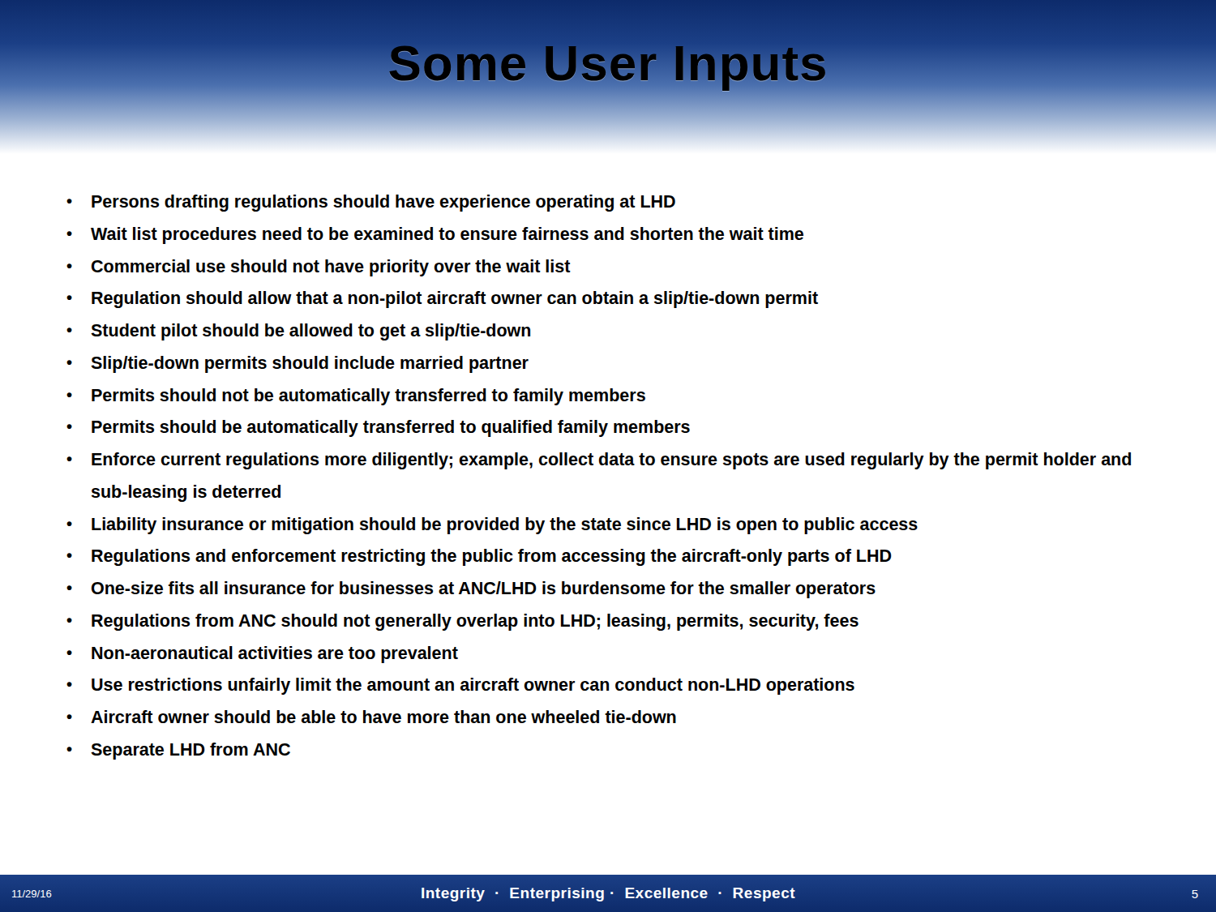Some User Inputs
Persons drafting regulations should have experience operating at LHD
Wait list procedures need to be examined to ensure fairness and shorten the wait time
Commercial use should not have priority over the wait list
Regulation should allow that a non-pilot aircraft owner can obtain a slip/tie-down permit
Student pilot should be allowed to get a slip/tie-down
Slip/tie-down permits should include married partner
Permits should not be automatically transferred to family members
Permits should be automatically transferred to qualified family members
Enforce current regulations more diligently; example, collect data to ensure spots are used regularly by the permit holder and sub-leasing is deterred
Liability insurance or mitigation should be provided by the state since LHD is open to public access
Regulations and enforcement restricting the public from accessing the aircraft-only parts of LHD
One-size fits all insurance for businesses at ANC/LHD is burdensome for the smaller operators
Regulations from ANC should not generally overlap into LHD; leasing, permits, security, fees
Non-aeronautical activities are too prevalent
Use restrictions unfairly limit the amount an aircraft owner can conduct non-LHD operations
Aircraft owner should be able to have more than one wheeled tie-down
Separate LHD from ANC
11/29/16 Integrity · Enterprising · Excellence · Respect 5